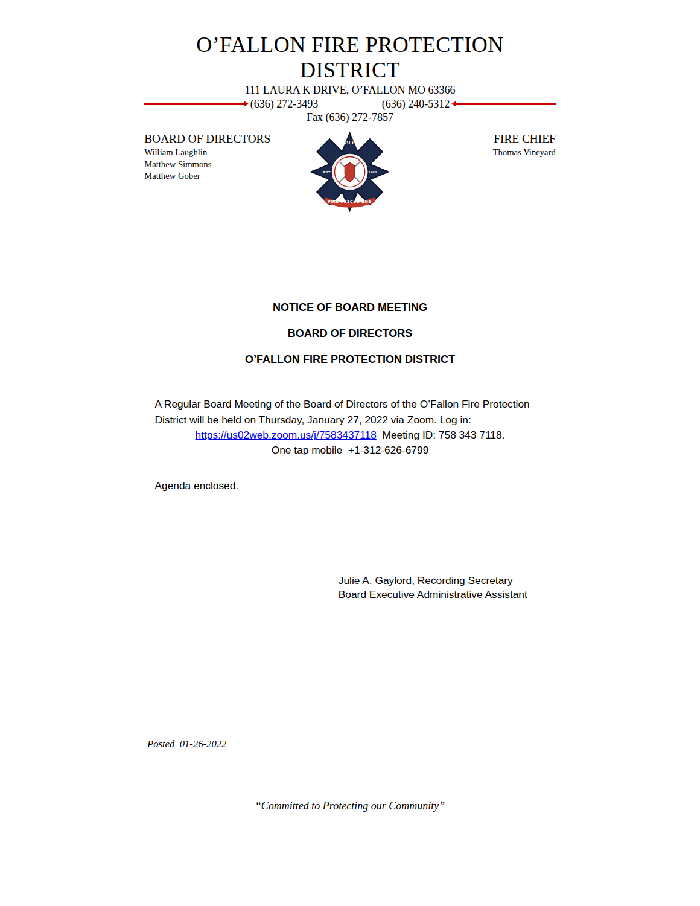O’FALLON FIRE PROTECTION DISTRICT
111 LAURA K DRIVE, O’FALLON MO 63366
(636) 272-3493 (636) 240-5312
Fax (636) 272-7857
BOARD OF DIRECTORS
William Laughlin
Matthew Simmons
Matthew Gober
O'FALLON EST. 1906 FIRE·RESCUE·EMS
FIRE CHIEF
Thomas Vineyard
NOTICE OF BOARD MEETING
BOARD OF DIRECTORS
O’FALLON FIRE PROTECTION DISTRICT
A Regular Board Meeting of the Board of Directors of the O’Fallon Fire Protection District will be held on Thursday, January 27, 2022 via Zoom. Log in:
https://us02web.zoom.us/j/7583437118 Meeting ID: 758 343 7118.
One tap mobile +1-312-626-6799
Agenda enclosed.
Julie A. Gaylord, Recording Secretary
Board Executive Administrative Assistant
Posted 01-26-2022
“Committed to Protecting our Community”